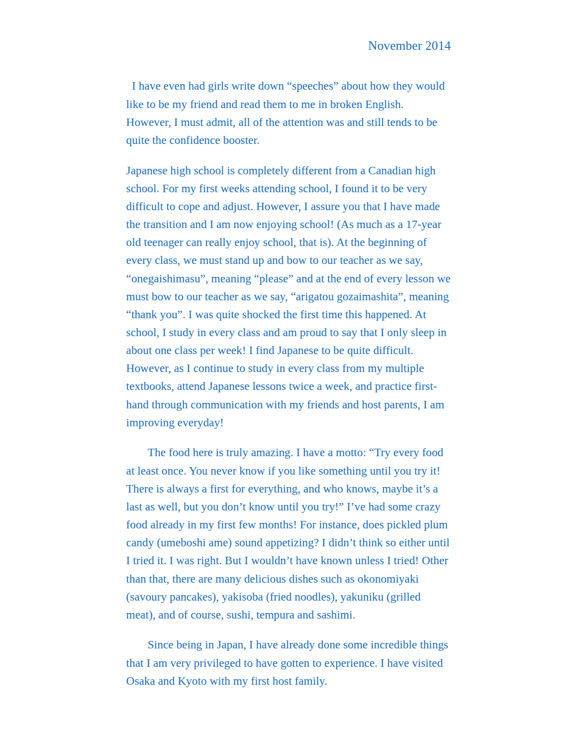November 2014
I have even had girls write down “speeches” about how they would like to be my friend and read them to me in broken English. However, I must admit, all of the attention was and still tends to be quite the confidence booster.
Japanese high school is completely different from a Canadian high school. For my first weeks attending school, I found it to be very difficult to cope and adjust. However, I assure you that I have made the transition and I am now enjoying school! (As much as a 17-year old teenager can really enjoy school, that is). At the beginning of every class, we must stand up and bow to our teacher as we say, “onegaishimasu”, meaning “please” and at the end of every lesson we must bow to our teacher as we say, “arigatou gozaimashita”, meaning “thank you”. I was quite shocked the first time this happened. At school, I study in every class and am proud to say that I only sleep in about one class per week! I find Japanese to be quite difficult. However, as I continue to study in every class from my multiple textbooks, attend Japanese lessons twice a week, and practice first-hand through communication with my friends and host parents, I am improving everyday!
The food here is truly amazing. I have a motto: “Try every food at least once. You never know if you like something until you try it! There is always a first for everything, and who knows, maybe it’s a last as well, but you don’t know until you try!” I’ve had some crazy food already in my first few months! For instance, does pickled plum candy (umeboshi ame) sound appetizing? I didn’t think so either until I tried it. I was right. But I wouldn’t have known unless I tried! Other than that, there are many delicious dishes such as okonomiyaki (savoury pancakes), yakisoba (fried noodles), yakuniku (grilled meat), and of course, sushi, tempura and sashimi.
Since being in Japan, I have already done some incredible things that I am very privileged to have gotten to experience. I have visited Osaka and Kyoto with my first host family.